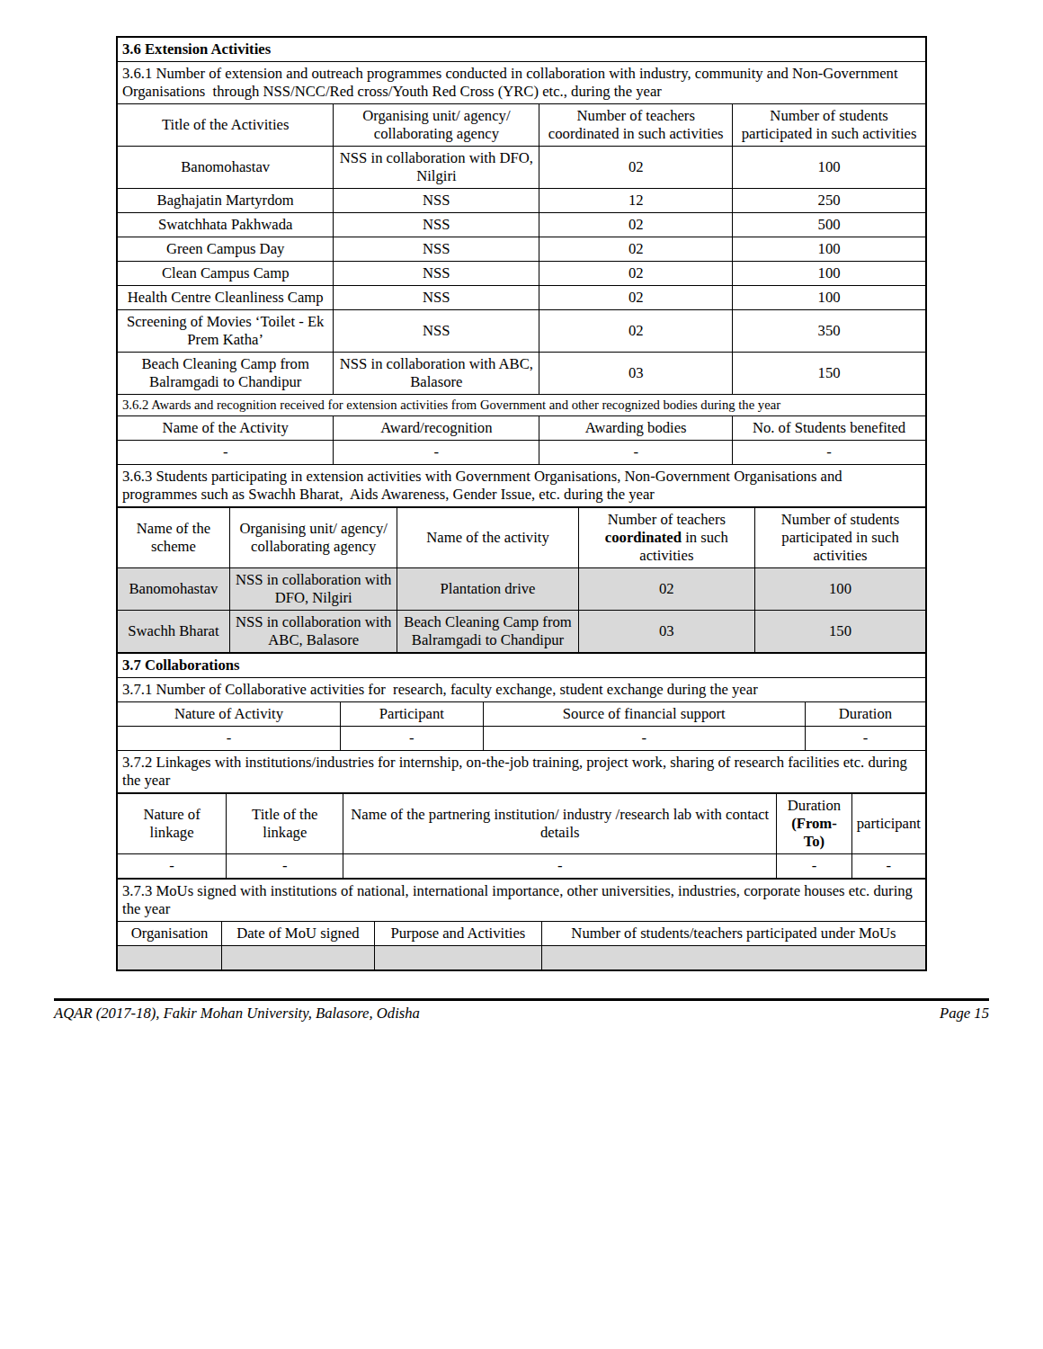| 3.6 Extension Activities |
| 3.6.1 Number of extension and outreach programmes conducted in collaboration with industry, community and Non-Government Organisations through NSS/NCC/Red cross/Youth Red Cross (YRC) etc., during the year |
| Title of the Activities | Organising unit/ agency/ collaborating agency | Number of teachers coordinated in such activities | Number of students participated in such activities |
| Banomohastav | NSS in collaboration with DFO, Nilgiri | 02 | 100 |
| Baghajatin Martyrdom | NSS | 12 | 250 |
| Swatchhata Pakhwada | NSS | 02 | 500 |
| Green Campus Day | NSS | 02 | 100 |
| Clean Campus Camp | NSS | 02 | 100 |
| Health Centre Cleanliness Camp | NSS | 02 | 100 |
| Screening of Movies ‘Toilet - Ek Prem Katha’ | NSS | 02 | 350 |
| Beach Cleaning Camp from Balramgadi to Chandipur | NSS in collaboration with ABC, Balasore | 03 | 150 |
| 3.6.2 Awards and recognition received for extension activities from Government and other recognized bodies during the year |
| Name of the Activity | Award/recognition | Awarding bodies | No. of Students benefited |
| - | - | - | - |
| 3.6.3 Students participating in extension activities with Government Organisations, Non-Government Organisations and programmes such as Swachh Bharat, Aids Awareness, Gender Issue, etc. during the year |
| Name of the scheme | Organising unit/ agency/ collaborating agency | Name of the activity | Number of teachers coordinated in such activities | Number of students participated in such activities |
| Banomohastav | NSS in collaboration with DFO, Nilgiri | Plantation drive | 02 | 100 |
| Swachh Bharat | NSS in collaboration with ABC, Balasore | Beach Cleaning Camp from Balramgadi to Chandipur | 03 | 150 |
| 3.7 Collaborations |
| 3.7.1 Number of Collaborative activities for research, faculty exchange, student exchange during the year |
| Nature of Activity | Participant | Source of financial support | Duration |
| - | - | - | - |
| 3.7.2 Linkages with institutions/industries for internship, on-the-job training, project work, sharing of research facilities etc. during the year |
| Nature of linkage | Title of the linkage | Name of the partnering institution/ industry /research lab with contact details | Duration (From-To) | participant |
| - | - | - | - | - |
| 3.7.3 MoUs signed with institutions of national, international importance, other universities, industries, corporate houses etc. during the year |
| Organisation | Date of MoU signed | Purpose and Activities | Number of students/teachers participated under MoUs |
AQAR (2017-18), Fakir Mohan University, Balasore, Odisha Page 15